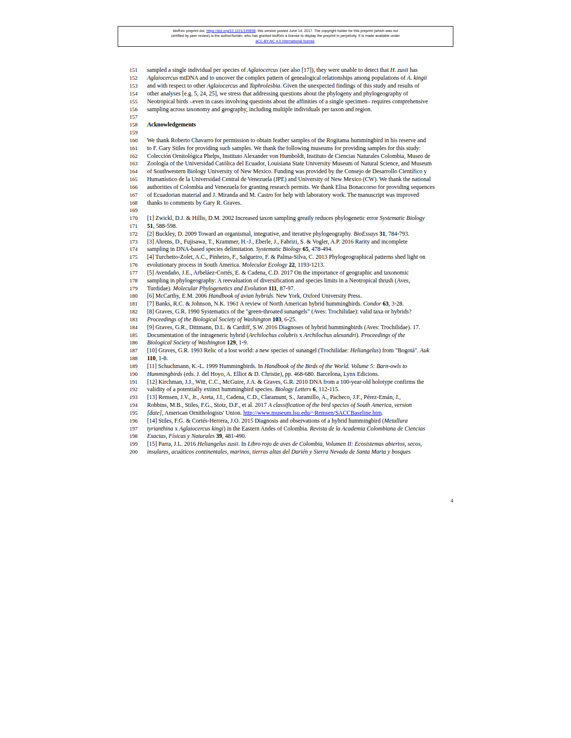bioRxiv preprint doi: https://doi.org/10.1101/149898; this version posted June 14, 2017. The copyright holder for this preprint (which was not
certified by peer review) is the author/funder, who has granted bioRxiv a license to display the preprint in perpetuity. It is made available under
aCC-BY-NC 4.0 International license.
sampled a single individual per species of Aglaiocercus (see also [17]), they were unable to detect that H. zusii has
Aglaiocercus mtDNA and to uncover the complex pattern of genealogical relationships among populations of A. kingii
and with respect to other Aglaiocercus and Taphrolesbia. Given the unexpected findings of this study and results of
other analyses [e.g. 5, 24, 25], we stress that addressing questions about the phylogeny and phylogeography of
Neotropical birds –even in cases involving questions about the affinities of a single specimen– requires comprehensive
sampling across taxonomy and geography, including multiple individuals per taxon and region.
Acknowledgements
We thank Roberto Chavarro for permission to obtain feather samples of the Rogitama hummingbird in his reserve and
to F. Gary Stiles for providing such samples. We thank the following museums for providing samples for this study:
Colección Ornitológica Phelps, Instituto Alexander von Humboldt, Instituto de Ciencias Naturales Colombia, Museo de
Zoología of the Universidad Católica del Ecuador, Louisiana State University Museum of Natural Science, and Museum
of Southwestern Biology University of New Mexico. Funding was provided by the Consejo de Desarrollo Científico y
Humanístico de la Universidad Central de Venezuela (JPE) and University of New Mexico (CW). We thank the national
authorities of Colombia and Venezuela for granting research permits. We thank Elisa Bonaccorso for providing sequences
of Ecuadorian material and J. Miranda and M. Castro for help with laboratory work. The manuscript was improved
thanks to comments by Gary R. Graves.
[1] Zwickl, D.J. & Hillis, D.M. 2002 Increased taxon sampling greatly reduces phylogenetic error Systematic Biology
51, 588-598.
[2] Buckley, D. 2009 Toward an organismal, integrative, and iterative phylogeography. BioEssays 31, 784-793.
[3] Ahrens, D., Fujisawa, T., Krammer, H.-J., Eberle, J., Fabrizi, S. & Vogler, A.P. 2016 Rarity and incomplete
sampling in DNA-based species delimitation. Systematic Biology 65, 478-494.
[4] Turchetto-Zolet, A.C., Pinheiro, F., Salgueiro, F. & Palma-Silva, C. 2013 Phylogeographical patterns shed light on
evolutionary process in South America. Molecular Ecology 22, 1193-1213.
[5] Avendaño, J.E., Arbeláez-Cortés, E. & Cadena, C.D. 2017 On the importance of geographic and taxonomic
sampling in phylogeography: A reevaluation of diversification and species limits in a Neotropical thrush (Aves,
Turdidae). Molecular Phylogenetics and Evolution 111, 87-97.
[6] McCarthy, E.M. 2006 Handbook of avian hybrids. New York, Oxford University Press.
[7] Banks, R.C. & Johnson, N.K. 1961 A review of North American hybrid hummingbirds. Condor 63, 3-28.
[8] Graves, G.R. 1990 Systematics of the "green-throated sunangels" (Aves: Trochilidae): valid taxa or hybrids?
Proceedings of the Biological Society of Washington 103, 6-25.
[9] Graves, G.R., Dittmann, D.L. & Cardiff, S.W. 2016 Diagnoses of hybrid hummingbirds (Aves: Trochilidae). 17.
Documentation of the intrageneric hybrid (Archilochus colubris x Archilochus alexandri). Proceedings of the
Biological Society of Washington 129, 1-9.
[10] Graves, G.R. 1993 Relic of a lost world: a new species of sunangel (Trochilidae: Heliangelus) from "Bogotá". Auk
110, 1-8.
[11] Schuchmann, K.-L. 1999 Hummingbirds. In Handbook of the Birds of the World. Volume 5: Barn-owls to
Hummingbirds (eds. J. del Hoyo, A. Elliot & D. Christie), pp. 468-680. Barcelona, Lynx Edicions.
[12] Kirchman, J.J., Witt, C.C., McGuire, J.A. & Graves, G.R. 2010 DNA from a 100-year-old holotype confirms the
validity of a potentially extinct hummingbird species. Biology Letters 6, 112-115.
[13] Remsen, J.V., Jr., Areta, J.I., Cadena, C.D., Claramunt, S., Jaramillo, A., Pacheco, J.F., Pérez-Emán, J.,
Robbins, M.B., Stiles, F.G., Stotz, D.F., et al. 2017 A classification of the bird species of South America, version
[date], American Ornithologists' Union. http://www.museum.lsu.edu/~Remsen/SACCBaseline.htm.
[14] Stiles, F.G. & Cortés-Herrera, J.O. 2015 Diagnosis and observations of a hybrid hummingbird (Metallura
tyrianthina x Aglaiocercus kingi) in the Eastern Andes of Colombia. Revista de la Academia Colombiana de Ciencias
Exactas, Físicas y Naturales 39, 481-490.
[15] Parra, J.L. 2016 Heliangelus zusii. In Libro rojo de aves de Colombia, Volumen II: Ecosistemas abiertos, secos,
insulares, acuáticos continentales, marinos, tierras altas del Darién y Sierra Nevada de Santa Marta y bosques
4